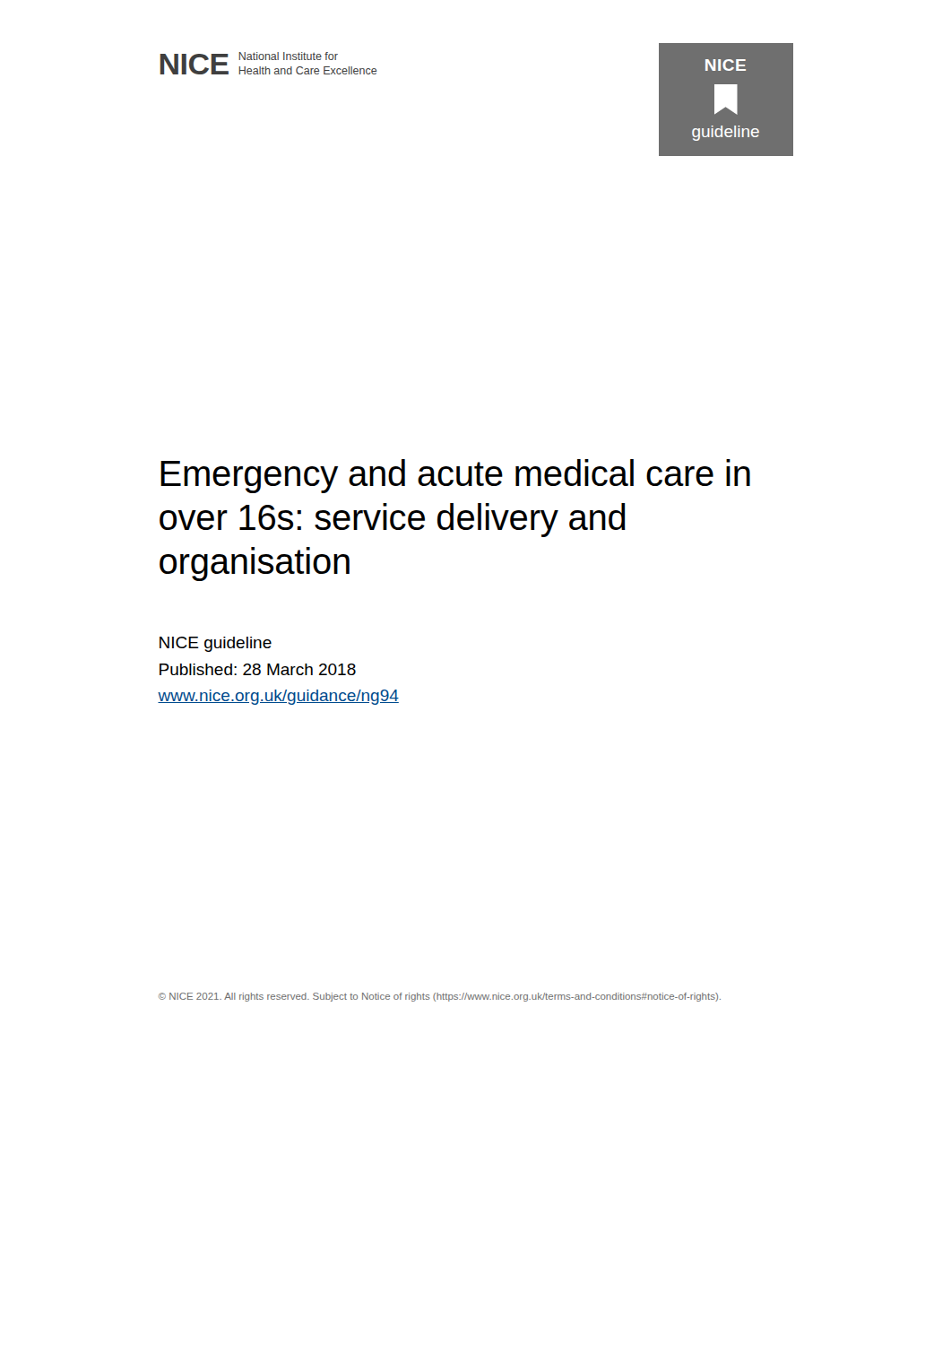NICE National Institute for
Health and Care Excellence
NICE
guideline
Emergency and acute medical care in over 16s: service delivery and organisation
NICE guideline
Published: 28 March 2018
www.nice.org.uk/guidance/ng94
© NICE 2021. All rights reserved. Subject to Notice of rights (https://www.nice.org.uk/terms-and-conditions#notice-of-rights).